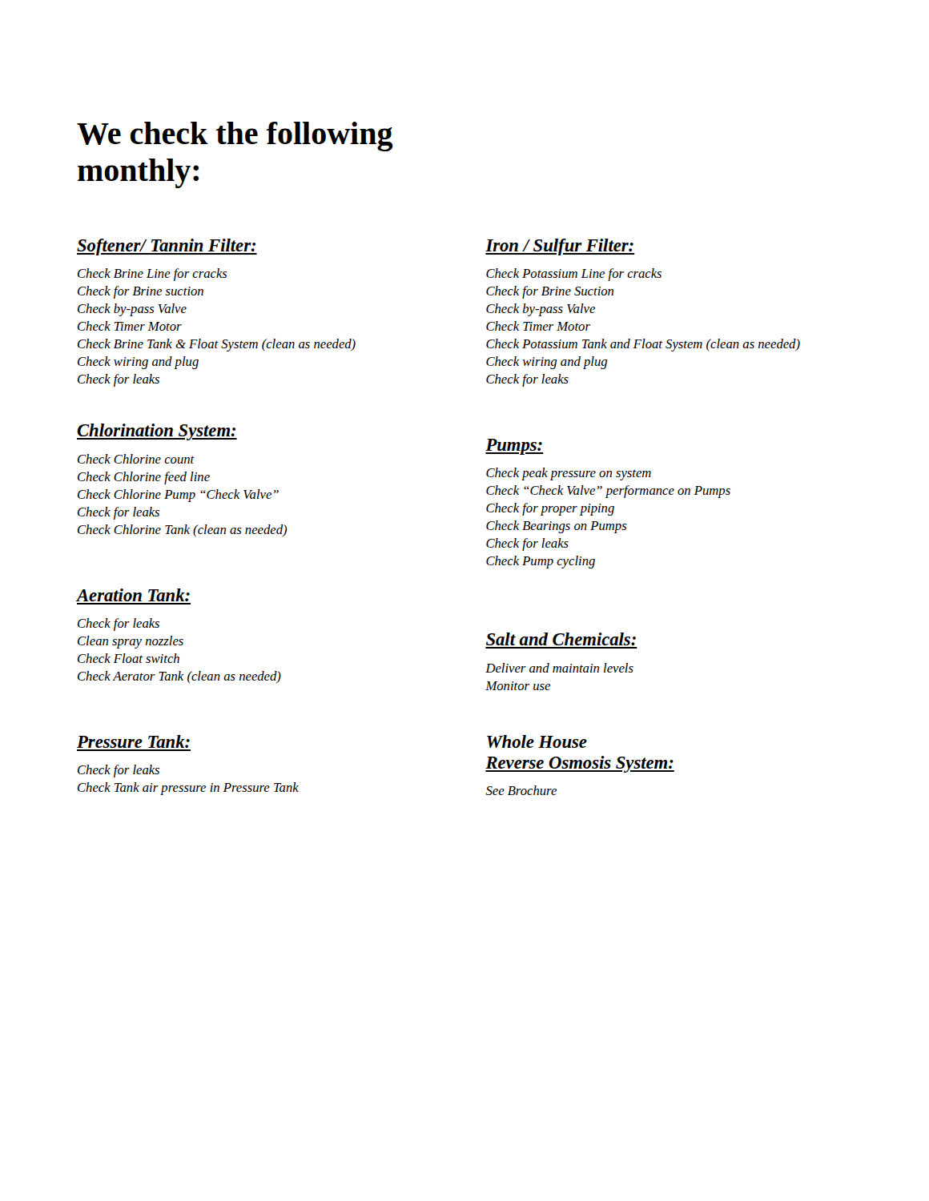We check the following monthly:
Softener/ Tannin Filter:
Check Brine Line for cracks
Check for Brine suction
Check by-pass Valve
Check Timer Motor
Check Brine Tank & Float System (clean as needed)
Check wiring and plug
Check for leaks
Chlorination System:
Check Chlorine count
Check Chlorine feed line
Check Chlorine Pump “Check Valve”
Check for leaks
Check Chlorine Tank (clean as needed)
Aeration Tank:
Check for leaks
Clean spray nozzles
Check Float switch
Check Aerator Tank (clean as needed)
Pressure Tank:
Check for leaks
Check Tank air pressure in Pressure Tank
Iron / Sulfur Filter:
Check Potassium Line for cracks
Check for Brine Suction
Check by-pass Valve
Check Timer Motor
Check Potassium Tank and Float System (clean as needed)
Check wiring and plug
Check for leaks
Pumps:
Check peak pressure on system
Check “Check Valve” performance on Pumps
Check for proper piping
Check Bearings on Pumps
Check for leaks
Check Pump cycling
Salt and Chemicals:
Deliver and maintain levels
Monitor use
Whole House
Reverse Osmosis System:
See Brochure